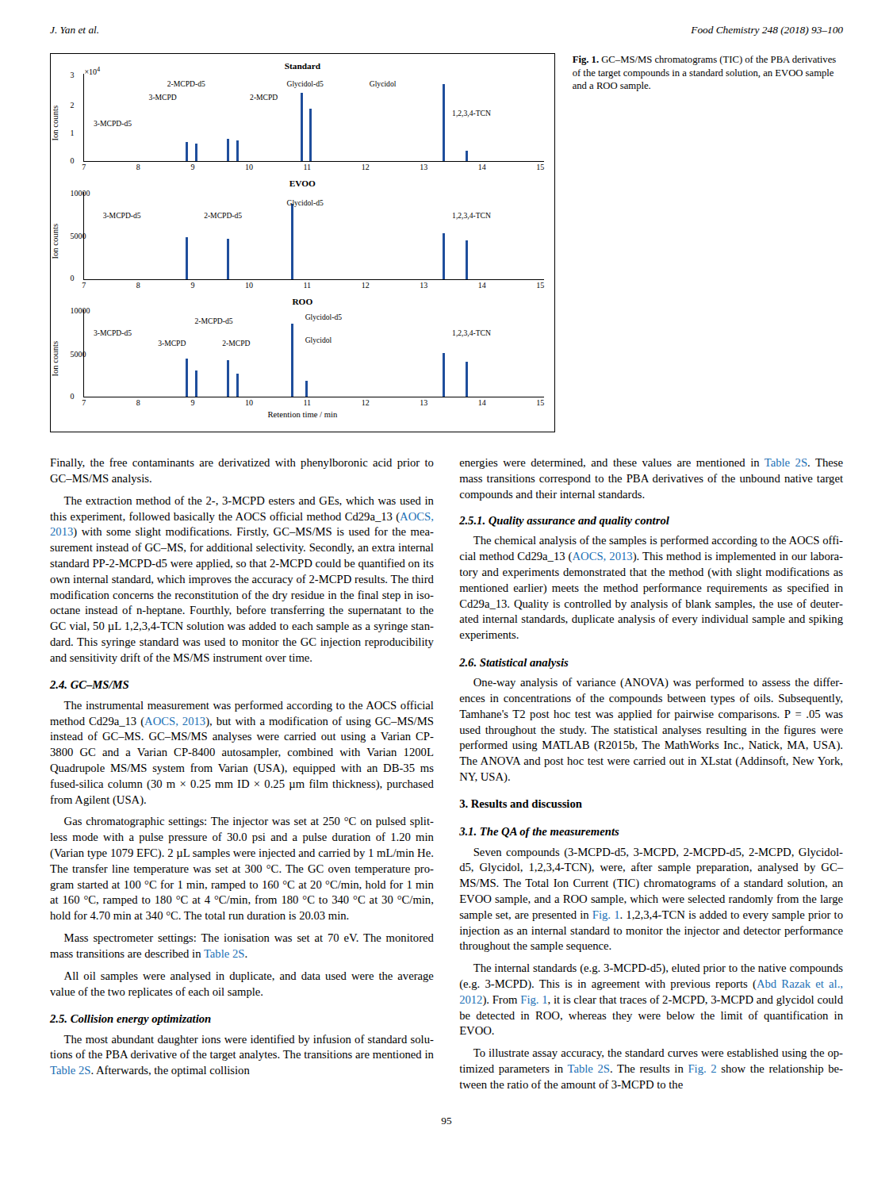J. Yan et al. Food Chemistry 248 (2018) 93–100
Standard
×104 Ion counts 3 2 1 0
3-MCPD-d5 3-MCPD 2-MCPD-d5 2-MCPD Glycidol-d5 Glycidol 1,2,3,4-TCN
789101112131415
EVOO
Ion counts 10000 5000 0
3-MCPD-d5 2-MCPD-d5 Glycidol-d5 1,2,3,4-TCN
789101112131415
ROO
Ion counts 10000 5000 0
3-MCPD-d5 3-MCPD 2-MCPD-d5 2-MCPD Glycidol-d5 Glycidol 1,2,3,4-TCN
789101112131415
Retention time / min
Fig. 1. GC–MS/MS chromatograms (TIC) of the PBA derivatives of the target compounds in a standard solution, an EVOO sample and a ROO sample.
Finally, the free contaminants are derivatized with phenylboronic acid prior to GC–MS/MS analysis.
The extraction method of the 2-, 3-MCPD esters and GEs, which was used in this experiment, followed basically the AOCS official method Cd29a_13 (AOCS, 2013) with some slight modifications. Firstly, GC–MS/MS is used for the measurement instead of GC–MS, for additional selectivity. Secondly, an extra internal standard PP-2-MCPD-d5 were applied, so that 2-MCPD could be quantified on its own internal standard, which improves the accuracy of 2-MCPD results. The third modification concerns the reconstitution of the dry residue in the final step in iso-octane instead of n-heptane. Fourthly, before transferring the supernatant to the GC vial, 50 µL 1,2,3,4-TCN solution was added to each sample as a syringe standard. This syringe standard was used to monitor the GC injection reproducibility and sensitivity drift of the MS/MS instrument over time.
2.4. GC–MS/MS
The instrumental measurement was performed according to the AOCS official method Cd29a_13 (AOCS, 2013), but with a modification of using GC–MS/MS instead of GC–MS. GC–MS/MS analyses were carried out using a Varian CP-3800 GC and a Varian CP-8400 autosampler, combined with Varian 1200L Quadrupole MS/MS system from Varian (USA), equipped with an DB-35 ms fused-silica column (30 m × 0.25 mm ID × 0.25 µm film thickness), purchased from Agilent (USA).
Gas chromatographic settings: The injector was set at 250 °C on pulsed splitless mode with a pulse pressure of 30.0 psi and a pulse duration of 1.20 min (Varian type 1079 EFC). 2 µL samples were injected and carried by 1 mL/min He. The transfer line temperature was set at 300 °C. The GC oven temperature program started at 100 °C for 1 min, ramped to 160 °C at 20 °C/min, hold for 1 min at 160 °C, ramped to 180 °C at 4 °C/min, from 180 °C to 340 °C at 30 °C/min, hold for 4.70 min at 340 °C. The total run duration is 20.03 min.
Mass spectrometer settings: The ionisation was set at 70 eV. The monitored mass transitions are described in Table 2S.
All oil samples were analysed in duplicate, and data used were the average value of the two replicates of each oil sample.
2.5. Collision energy optimization
The most abundant daughter ions were identified by infusion of standard solutions of the PBA derivative of the target analytes. The transitions are mentioned in Table 2S. Afterwards, the optimal collision
energies were determined, and these values are mentioned in Table 2S. These mass transitions correspond to the PBA derivatives of the unbound native target compounds and their internal standards.
2.5.1. Quality assurance and quality control
The chemical analysis of the samples is performed according to the AOCS official method Cd29a_13 (AOCS, 2013). This method is implemented in our laboratory and experiments demonstrated that the method (with slight modifications as mentioned earlier) meets the method performance requirements as specified in Cd29a_13. Quality is controlled by analysis of blank samples, the use of deuterated internal standards, duplicate analysis of every individual sample and spiking experiments.
2.6. Statistical analysis
One-way analysis of variance (ANOVA) was performed to assess the differences in concentrations of the compounds between types of oils. Subsequently, Tamhane's T2 post hoc test was applied for pairwise comparisons. P = .05 was used throughout the study. The statistical analyses resulting in the figures were performed using MATLAB (R2015b, The MathWorks Inc., Natick, MA, USA). The ANOVA and post hoc test were carried out in XLstat (Addinsoft, New York, NY, USA).
3. Results and discussion
3.1. The QA of the measurements
Seven compounds (3-MCPD-d5, 3-MCPD, 2-MCPD-d5, 2-MCPD, Glycidol-d5, Glycidol, 1,2,3,4-TCN), were, after sample preparation, analysed by GC–MS/MS. The Total Ion Current (TIC) chromatograms of a standard solution, an EVOO sample, and a ROO sample, which were selected randomly from the large sample set, are presented in Fig. 1. 1,2,3,4-TCN is added to every sample prior to injection as an internal standard to monitor the injector and detector performance throughout the sample sequence.
The internal standards (e.g. 3-MCPD-d5), eluted prior to the native compounds (e.g. 3-MCPD). This is in agreement with previous reports (Abd Razak et al., 2012). From Fig. 1, it is clear that traces of 2-MCPD, 3-MCPD and glycidol could be detected in ROO, whereas they were below the limit of quantification in EVOO.
To illustrate assay accuracy, the standard curves were established using the optimized parameters in Table 2S. The results in Fig. 2 show the relationship between the ratio of the amount of 3-MCPD to the
95